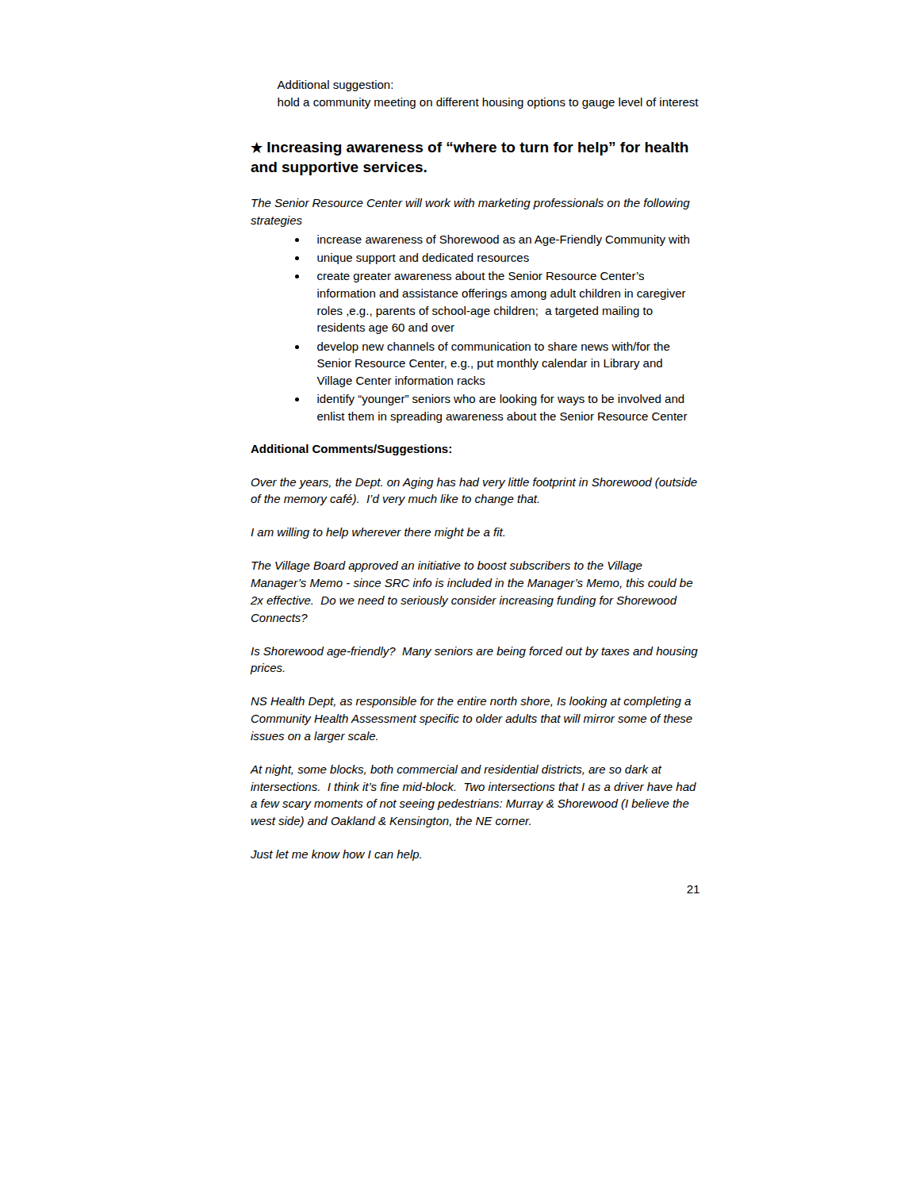Additional suggestion:
hold a community meeting on different housing options to gauge level of interest
★ Increasing awareness of “where to turn for help” for health and supportive services.
The Senior Resource Center will work with marketing professionals on the following strategies
increase awareness of Shorewood as an Age-Friendly Community with
unique support and dedicated resources
create greater awareness about the Senior Resource Center’s information and assistance offerings among adult children in caregiver roles ,e.g., parents of school-age children; a targeted mailing to residents age 60 and over
develop new channels of communication to share news with/for the Senior Resource Center, e.g., put monthly calendar in Library and Village Center information racks
identify “younger” seniors who are looking for ways to be involved and enlist them in spreading awareness about the Senior Resource Center
Additional Comments/Suggestions:
Over the years, the Dept. on Aging has had very little footprint in Shorewood (outside of the memory café). I’d very much like to change that.
I am willing to help wherever there might be a fit.
The Village Board approved an initiative to boost subscribers to the Village Manager’s Memo - since SRC info is included in the Manager’s Memo, this could be 2x effective. Do we need to seriously consider increasing funding for Shorewood Connects?
Is Shorewood age-friendly? Many seniors are being forced out by taxes and housing prices.
NS Health Dept, as responsible for the entire north shore, Is looking at completing a Community Health Assessment specific to older adults that will mirror some of these issues on a larger scale.
At night, some blocks, both commercial and residential districts, are so dark at intersections. I think it’s fine mid-block. Two intersections that I as a driver have had a few scary moments of not seeing pedestrians: Murray & Shorewood (I believe the west side) and Oakland & Kensington, the NE corner.
Just let me know how I can help.
21